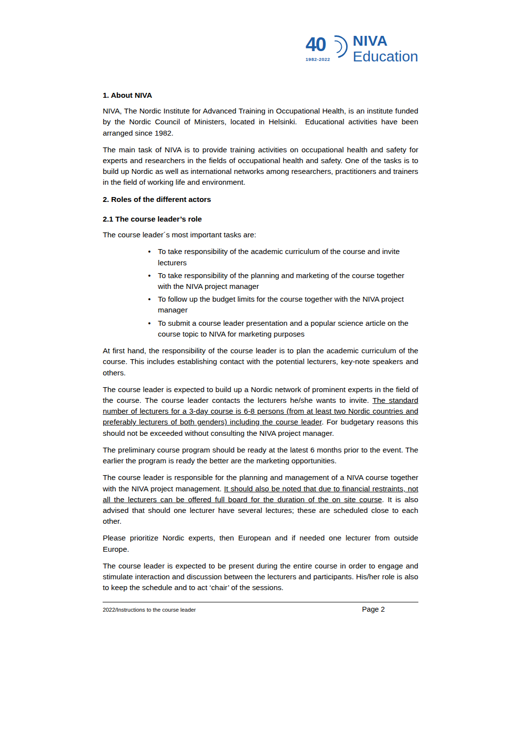40 1982-2022
NIVA
Education
1. About NIVA
NIVA, The Nordic Institute for Advanced Training in Occupational Health, is an institute funded by the Nordic Council of Ministers, located in Helsinki. Educational activities have been arranged since 1982.
The main task of NIVA is to provide training activities on occupational health and safety for experts and researchers in the fields of occupational health and safety. One of the tasks is to build up Nordic as well as international networks among researchers, practitioners and trainers in the field of working life and environment.
2. Roles of the different actors
2.1 The course leader’s role
The course leader´s most important tasks are:
To take responsibility of the academic curriculum of the course and invite lecturers
To take responsibility of the planning and marketing of the course together with the NIVA project manager
To follow up the budget limits for the course together with the NIVA project manager
To submit a course leader presentation and a popular science article on the course topic to NIVA for marketing purposes
At first hand, the responsibility of the course leader is to plan the academic curriculum of the course. This includes establishing contact with the potential lecturers, key-note speakers and others.
The course leader is expected to build up a Nordic network of prominent experts in the field of the course. The course leader contacts the lecturers he/she wants to invite. The standard number of lecturers for a 3-day course is 6-8 persons (from at least two Nordic countries and preferably lecturers of both genders) including the course leader. For budgetary reasons this should not be exceeded without consulting the NIVA project manager.
The preliminary course program should be ready at the latest 6 months prior to the event. The earlier the program is ready the better are the marketing opportunities.
The course leader is responsible for the planning and management of a NIVA course together with the NIVA project management. It should also be noted that due to financial restraints, not all the lecturers can be offered full board for the duration of the on site course. It is also advised that should one lecturer have several lectures; these are scheduled close to each other.
Please prioritize Nordic experts, then European and if needed one lecturer from outside Europe.
The course leader is expected to be present during the entire course in order to engage and stimulate interaction and discussion between the lecturers and participants. His/her role is also to keep the schedule and to act ‘chair’ of the sessions.
2022/Instructions to the course leader Page 2